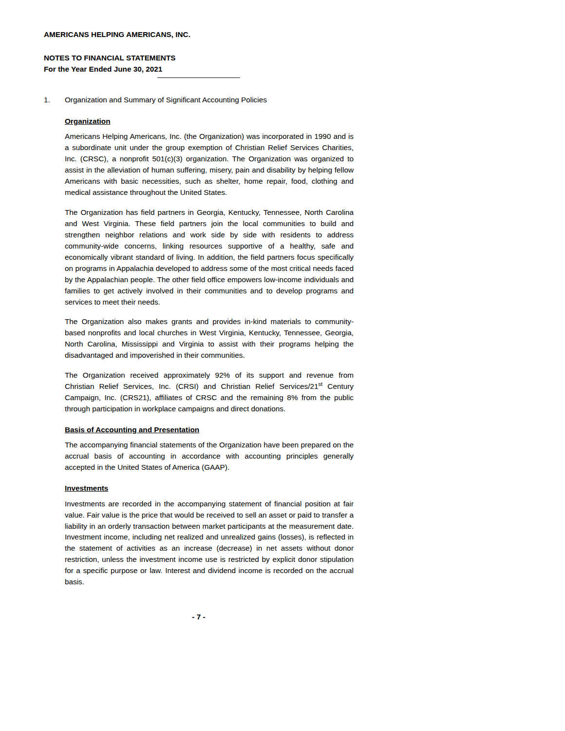AMERICANS HELPING AMERICANS, INC.
NOTES TO FINANCIAL STATEMENTS
For the Year Ended June 30, 2021
1.
Organization and Summary of Significant Accounting Policies
Organization
Americans Helping Americans, Inc. (the Organization) was incorporated in 1990 and is a subordinate unit under the group exemption of Christian Relief Services Charities, Inc. (CRSC), a nonprofit 501(c)(3) organization. The Organization was organized to assist in the alleviation of human suffering, misery, pain and disability by helping fellow Americans with basic necessities, such as shelter, home repair, food, clothing and medical assistance throughout the United States.
The Organization has field partners in Georgia, Kentucky, Tennessee, North Carolina and West Virginia. These field partners join the local communities to build and strengthen neighbor relations and work side by side with residents to address community-wide concerns, linking resources supportive of a healthy, safe and economically vibrant standard of living. In addition, the field partners focus specifically on programs in Appalachia developed to address some of the most critical needs faced by the Appalachian people. The other field office empowers low-income individuals and families to get actively involved in their communities and to develop programs and services to meet their needs.
The Organization also makes grants and provides in-kind materials to community-based nonprofits and local churches in West Virginia, Kentucky, Tennessee, Georgia, North Carolina, Mississippi and Virginia to assist with their programs helping the disadvantaged and impoverished in their communities.
The Organization received approximately 92% of its support and revenue from Christian Relief Services, Inc. (CRSI) and Christian Relief Services/21st Century Campaign, Inc. (CRS21), affiliates of CRSC and the remaining 8% from the public through participation in workplace campaigns and direct donations.
Basis of Accounting and Presentation
The accompanying financial statements of the Organization have been prepared on the accrual basis of accounting in accordance with accounting principles generally accepted in the United States of America (GAAP).
Investments
Investments are recorded in the accompanying statement of financial position at fair value. Fair value is the price that would be received to sell an asset or paid to transfer a liability in an orderly transaction between market participants at the measurement date. Investment income, including net realized and unrealized gains (losses), is reflected in the statement of activities as an increase (decrease) in net assets without donor restriction, unless the investment income use is restricted by explicit donor stipulation for a specific purpose or law. Interest and dividend income is recorded on the accrual basis.
- 7 -